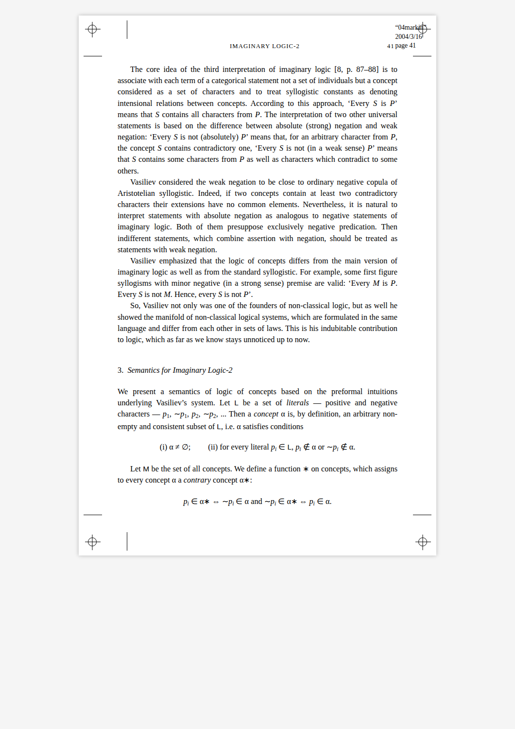“04markin”
2004/3/16
page 41
IMAGINARY LOGIC-2 41
The core idea of the third interpretation of imaginary logic [8, p. 87–88] is to associate with each term of a categorical statement not a set of individuals but a concept considered as a set of characters and to treat syllogistic constants as denoting intensional relations between concepts. According to this approach, ‘Every S is P’ means that S contains all characters from P. The interpretation of two other universal statements is based on the difference between absolute (strong) negation and weak negation: ‘Every S is not (absolutely) P’ means that, for an arbitrary character from P, the concept S contains contradictory one, ‘Every S is not (in a weak sense) P’ means that S contains some characters from P as well as characters which contradict to some others.
Vasiliev considered the weak negation to be close to ordinary negative copula of Aristotelian syllogistic. Indeed, if two concepts contain at least two contradictory characters their extensions have no common elements. Nevertheless, it is natural to interpret statements with absolute negation as analogous to negative statements of imaginary logic. Both of them presuppose exclusively negative predication. Then indifferent statements, which combine assertion with negation, should be treated as statements with weak negation.
Vasiliev emphasized that the logic of concepts differs from the main version of imaginary logic as well as from the standard syllogistic. For example, some first figure syllogisms with minor negative (in a strong sense) premise are valid: ‘Every M is P. Every S is not M. Hence, every S is not P’.
So, Vasiliev not only was one of the founders of non-classical logic, but as well he showed the manifold of non-classical logical systems, which are formulated in the same language and differ from each other in sets of laws. This is his indubitable contribution to logic, which as far as we know stays unnoticed up to now.
3. Semantics for Imaginary Logic-2
We present a semantics of logic of concepts based on the preformal intuitions underlying Vasiliev’s system. Let L be a set of literals — positive and negative characters — p 1, ∼p 1, p 2, ∼p 2, ... Then a concept α is, by definition, an arbitrary non-empty and consistent subset of L, i.e. α satisfies conditions
(i) α ≠ ∅; (ii) for every literal pi ∈ L, pi ∉ α or ∼pi ∉ α.
Let M be the set of all concepts. We define a function ∗ on concepts, which assigns to every concept α a contrary concept α∗:
pi ∈ α∗ ⇔ ∼pi ∈ α and ∼pi ∈ α∗ ⇔ pi ∈ α.